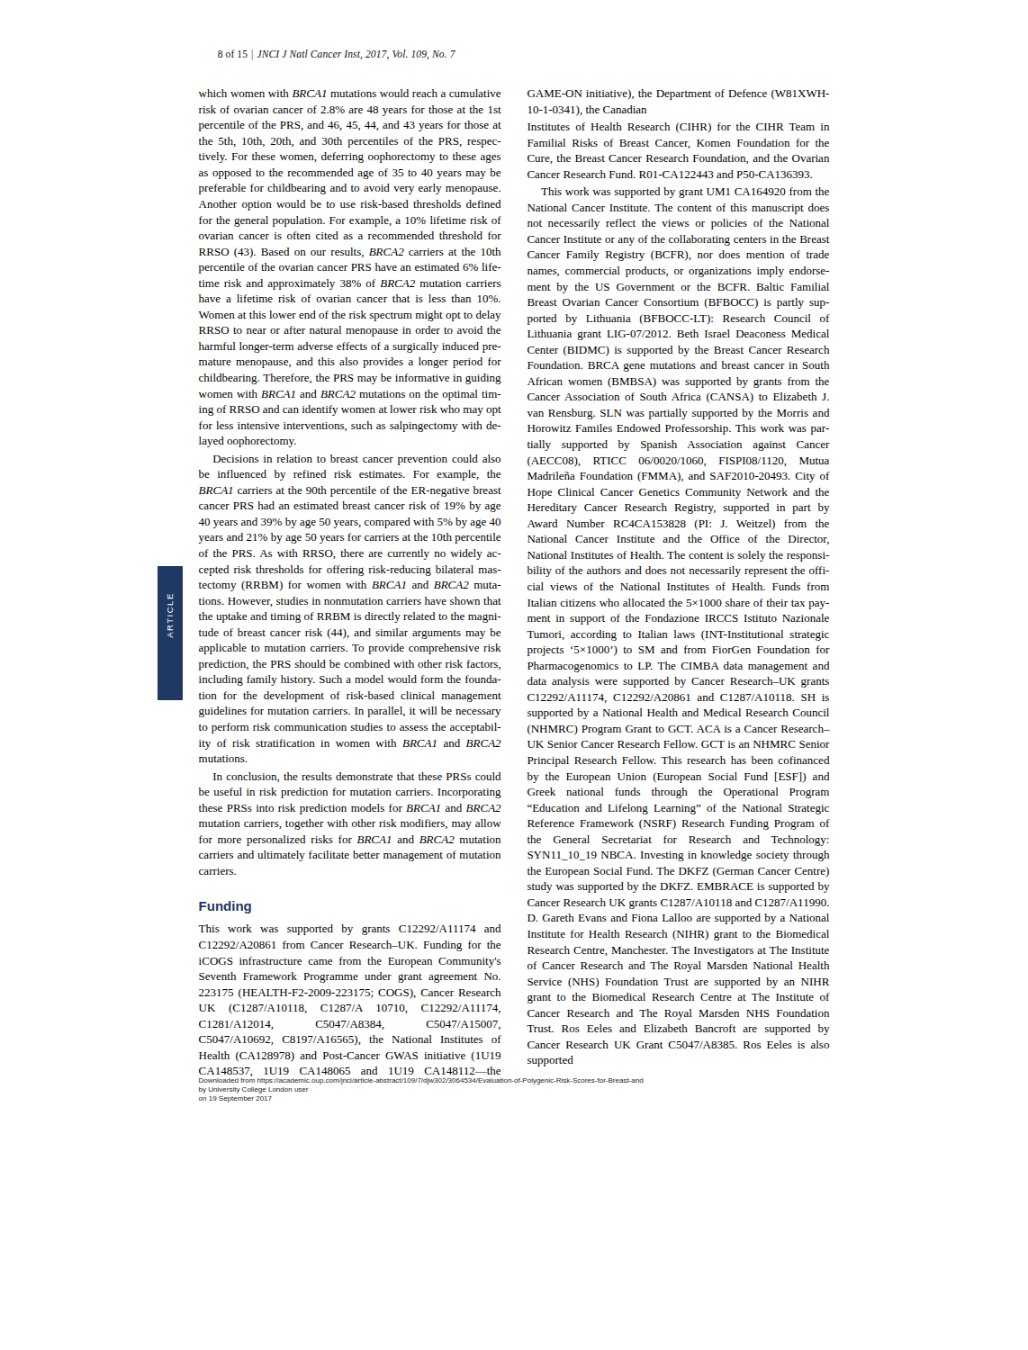8 of 15|JNCI J Natl Cancer Inst, 2017, Vol. 109, No. 7
ARTICLE
which women with BRCA1 mutations would reach a cumulative risk of ovarian cancer of 2.8% are 48 years for those at the 1st percentile of the PRS, and 46, 45, 44, and 43 years for those at the 5th, 10th, 20th, and 30th percentiles of the PRS, respectively. For these women, deferring oophorectomy to these ages as opposed to the recommended age of 35 to 40 years may be preferable for childbearing and to avoid very early menopause. Another option would be to use risk-based thresholds defined for the general population. For example, a 10% lifetime risk of ovarian cancer is often cited as a recommended threshold for RRSO (43). Based on our results, BRCA2 carriers at the 10th percentile of the ovarian cancer PRS have an estimated 6% lifetime risk and approximately 38% of BRCA2 mutation carriers have a lifetime risk of ovarian cancer that is less than 10%. Women at this lower end of the risk spectrum might opt to delay RRSO to near or after natural menopause in order to avoid the harmful longer-term adverse effects of a surgically induced premature menopause, and this also provides a longer period for childbearing. Therefore, the PRS may be informative in guiding women with BRCA1 and BRCA2 mutations on the optimal timing of RRSO and can identify women at lower risk who may opt for less intensive interventions, such as salpingectomy with delayed oophorectomy.
Decisions in relation to breast cancer prevention could also be influenced by refined risk estimates. For example, the BRCA1 carriers at the 90th percentile of the ER-negative breast cancer PRS had an estimated breast cancer risk of 19% by age 40 years and 39% by age 50 years, compared with 5% by age 40 years and 21% by age 50 years for carriers at the 10th percentile of the PRS. As with RRSO, there are currently no widely accepted risk thresholds for offering risk-reducing bilateral mastectomy (RRBM) for women with BRCA1 and BRCA2 mutations. However, studies in nonmutation carriers have shown that the uptake and timing of RRBM is directly related to the magnitude of breast cancer risk (44), and similar arguments may be applicable to mutation carriers. To provide comprehensive risk prediction, the PRS should be combined with other risk factors, including family history. Such a model would form the foundation for the development of risk-based clinical management guidelines for mutation carriers. In parallel, it will be necessary to perform risk communication studies to assess the acceptability of risk stratification in women with BRCA1 and BRCA2 mutations.
In conclusion, the results demonstrate that these PRSs could be useful in risk prediction for mutation carriers. Incorporating these PRSs into risk prediction models for BRCA1 and BRCA2 mutation carriers, together with other risk modifiers, may allow for more personalized risks for BRCA1 and BRCA2 mutation carriers and ultimately facilitate better management of mutation carriers.
Funding
This work was supported by grants C12292/A11174 and C12292/A20861 from Cancer Research–UK. Funding for the iCOGS infrastructure came from the European Community's Seventh Framework Programme under grant agreement No. 223175 (HEALTH-F2-2009-223175; COGS), Cancer Research UK (C1287/A10118, C1287/A 10710, C12292/A11174, C1281/A12014, C5047/A8384, C5047/A15007, C5047/A10692, C8197/A16565), the National Institutes of Health (CA128978) and Post-Cancer GWAS initiative (1U19 CA148537, 1U19 CA148065 and 1U19 CA148112—the GAME-ON initiative), the Department of Defence (W81XWH-10-1-0341), the Canadian
Institutes of Health Research (CIHR) for the CIHR Team in Familial Risks of Breast Cancer, Komen Foundation for the Cure, the Breast Cancer Research Foundation, and the Ovarian Cancer Research Fund. R01-CA122443 and P50-CA136393.
This work was supported by grant UM1 CA164920 from the National Cancer Institute. The content of this manuscript does not necessarily reflect the views or policies of the National Cancer Institute or any of the collaborating centers in the Breast Cancer Family Registry (BCFR), nor does mention of trade names, commercial products, or organizations imply endorsement by the US Government or the BCFR. Baltic Familial Breast Ovarian Cancer Consortium (BFBOCC) is partly supported by Lithuania (BFBOCC-LT): Research Council of Lithuania grant LIG-07/2012. Beth Israel Deaconess Medical Center (BIDMC) is supported by the Breast Cancer Research Foundation. BRCA gene mutations and breast cancer in South African women (BMBSA) was supported by grants from the Cancer Association of South Africa (CANSA) to Elizabeth J. van Rensburg. SLN was partially supported by the Morris and Horowitz Familes Endowed Professorship. This work was partially supported by Spanish Association against Cancer (AECC08), RTICC 06/0020/1060, FISPI08/1120, Mutua Madrileña Foundation (FMMA), and SAF2010-20493. City of Hope Clinical Cancer Genetics Community Network and the Hereditary Cancer Research Registry, supported in part by Award Number RC4CA153828 (PI: J. Weitzel) from the National Cancer Institute and the Office of the Director, National Institutes of Health. The content is solely the responsibility of the authors and does not necessarily represent the official views of the National Institutes of Health. Funds from Italian citizens who allocated the 5×1000 share of their tax payment in support of the Fondazione IRCCS Istituto Nazionale Tumori, according to Italian laws (INT-Institutional strategic projects ‘5×1000’) to SM and from FiorGen Foundation for Pharmacogenomics to LP. The CIMBA data management and data analysis were supported by Cancer Research–UK grants C12292/A11174, C12292/A20861 and C1287/A10118. SH is supported by a National Health and Medical Research Council (NHMRC) Program Grant to GCT. ACA is a Cancer Research–UK Senior Cancer Research Fellow. GCT is an NHMRC Senior Principal Research Fellow. This research has been cofinanced by the European Union (European Social Fund [ESF]) and Greek national funds through the Operational Program “Education and Lifelong Learning” of the National Strategic Reference Framework (NSRF) Research Funding Program of the General Secretariat for Research and Technology: SYN11_10_19 NBCA. Investing in knowledge society through the European Social Fund. The DKFZ (German Cancer Centre) study was supported by the DKFZ. EMBRACE is supported by Cancer Research UK grants C1287/A10118 and C1287/A11990. D. Gareth Evans and Fiona Lalloo are supported by a National Institute for Health Research (NIHR) grant to the Biomedical Research Centre, Manchester. The Investigators at The Institute of Cancer Research and The Royal Marsden National Health Service (NHS) Foundation Trust are supported by an NIHR grant to the Biomedical Research Centre at The Institute of Cancer Research and The Royal Marsden NHS Foundation Trust. Ros Eeles and Elizabeth Bancroft are supported by Cancer Research UK Grant C5047/A8385. Ros Eeles is also supported
Downloaded from https://academic.oup.com/jnci/article-abstract/109/7/djw302/3064534/Evaluation-of-Polygenic-Risk-Scores-for-Breast-and
by University College London user
on 19 September 2017